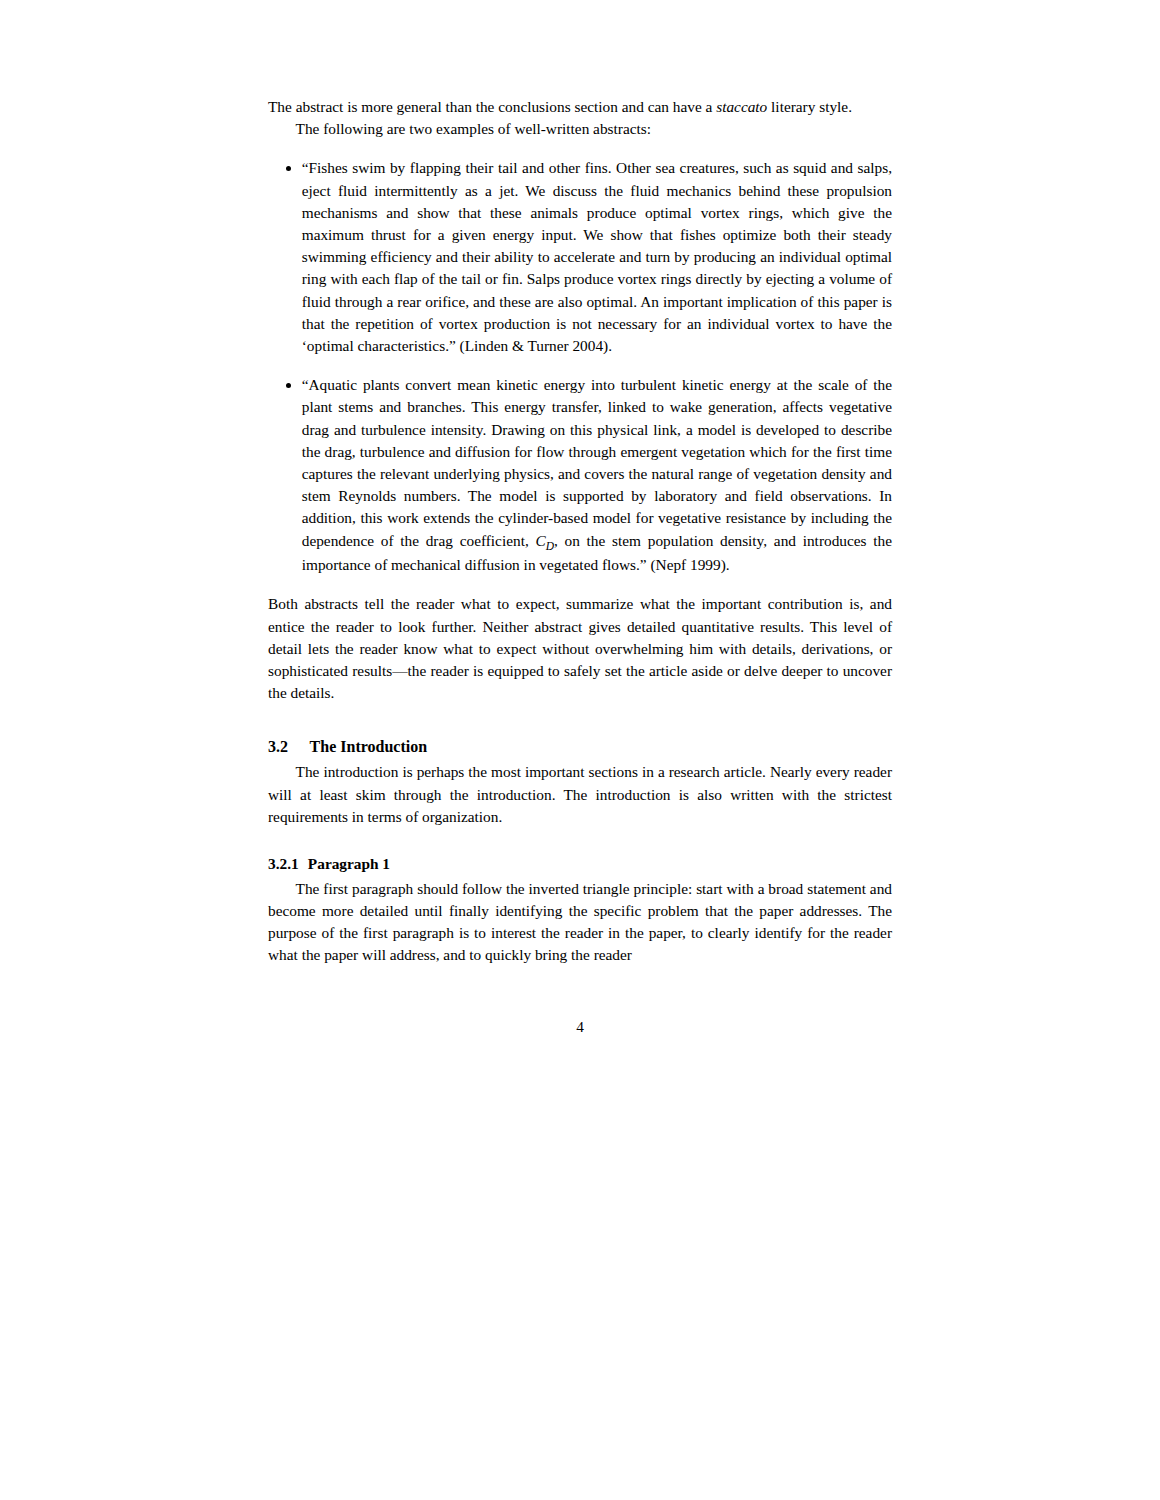The abstract is more general than the conclusions section and can have a staccato literary style.
The following are two examples of well-written abstracts:
“Fishes swim by flapping their tail and other fins. Other sea creatures, such as squid and salps, eject fluid intermittently as a jet. We discuss the fluid mechanics behind these propulsion mechanisms and show that these animals produce optimal vortex rings, which give the maximum thrust for a given energy input. We show that fishes optimize both their steady swimming efficiency and their ability to accelerate and turn by producing an individual optimal ring with each flap of the tail or fin. Salps produce vortex rings directly by ejecting a volume of fluid through a rear orifice, and these are also optimal. An important implication of this paper is that the repetition of vortex production is not necessary for an individual vortex to have the ‘optimal characteristics.” (Linden & Turner 2004).
“Aquatic plants convert mean kinetic energy into turbulent kinetic energy at the scale of the plant stems and branches. This energy transfer, linked to wake generation, affects vegetative drag and turbulence intensity. Drawing on this physical link, a model is developed to describe the drag, turbulence and diffusion for flow through emergent vegetation which for the first time captures the relevant underlying physics, and covers the natural range of vegetation density and stem Reynolds numbers. The model is supported by laboratory and field observations. In addition, this work extends the cylinder-based model for vegetative resistance by including the dependence of the drag coefficient, CD, on the stem population density, and introduces the importance of mechanical diffusion in vegetated flows.” (Nepf 1999).
Both abstracts tell the reader what to expect, summarize what the important contribution is, and entice the reader to look further. Neither abstract gives detailed quantitative results. This level of detail lets the reader know what to expect without overwhelming him with details, derivations, or sophisticated results—the reader is equipped to safely set the article aside or delve deeper to uncover the details.
3.2 The Introduction
The introduction is perhaps the most important sections in a research article. Nearly every reader will at least skim through the introduction. The introduction is also written with the strictest requirements in terms of organization.
3.2.1 Paragraph 1
The first paragraph should follow the inverted triangle principle: start with a broad statement and become more detailed until finally identifying the specific problem that the paper addresses. The purpose of the first paragraph is to interest the reader in the paper, to clearly identify for the reader what the paper will address, and to quickly bring the reader
4